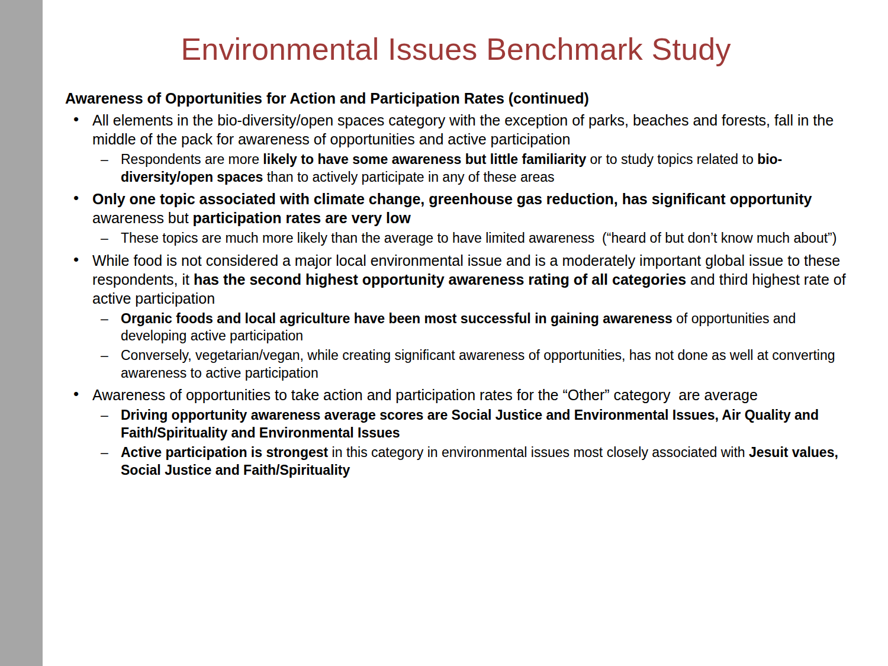Environmental Issues Benchmark Study
Awareness of Opportunities for Action and Participation Rates (continued)
All elements in the bio-diversity/open spaces category with the exception of parks, beaches and forests, fall in the middle of the pack for awareness of opportunities and active participation
Respondents are more likely to have some awareness but little familiarity or to study topics related to bio-diversity/open spaces than to actively participate in any of these areas
Only one topic associated with climate change, greenhouse gas reduction, has significant opportunity awareness but participation rates are very low
These topics are much more likely than the average to have limited awareness (“heard of but don’t know much about”)
While food is not considered a major local environmental issue and is a moderately important global issue to these respondents, it has the second highest opportunity awareness rating of all categories and third highest rate of active participation
Organic foods and local agriculture have been most successful in gaining awareness of opportunities and developing active participation
Conversely, vegetarian/vegan, while creating significant awareness of opportunities, has not done as well at converting awareness to active participation
Awareness of opportunities to take action and participation rates for the “Other” category are average
Driving opportunity awareness average scores are Social Justice and Environmental Issues, Air Quality and Faith/Spirituality and Environmental Issues
Active participation is strongest in this category in environmental issues most closely associated with Jesuit values, Social Justice and Faith/Spirituality